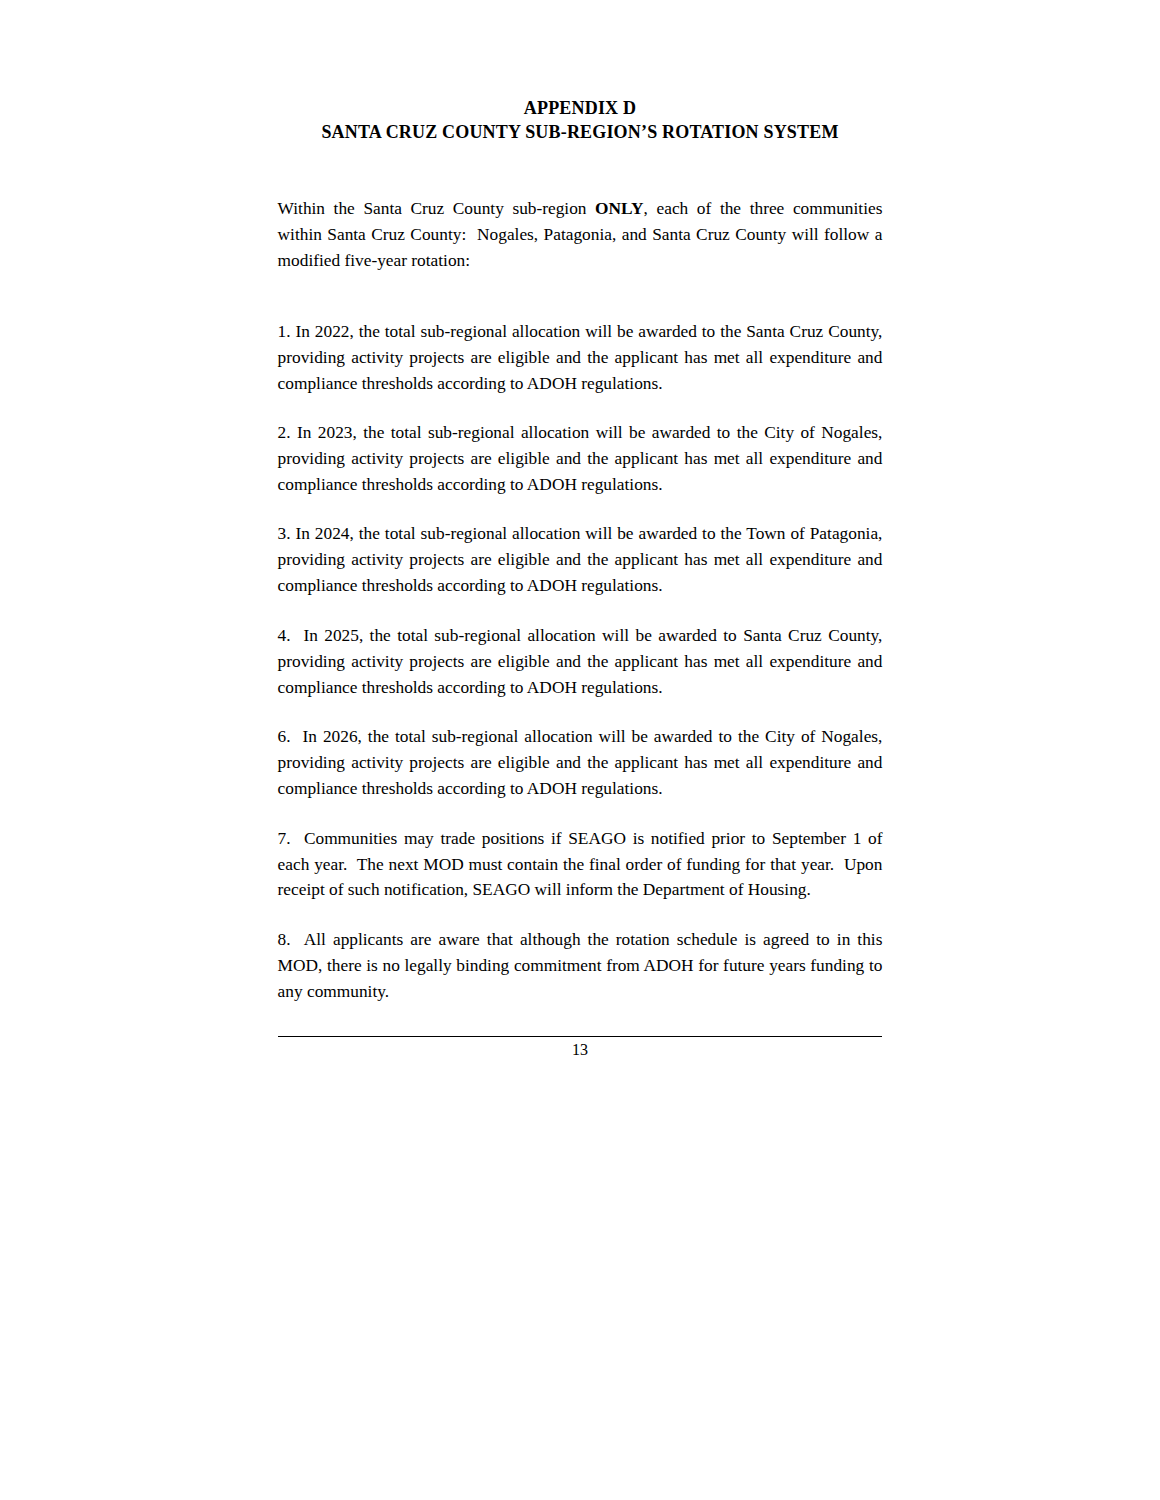APPENDIX D
SANTA CRUZ COUNTY SUB-REGION’S ROTATION SYSTEM
Within the Santa Cruz County sub-region ONLY, each of the three communities within Santa Cruz County: Nogales, Patagonia, and Santa Cruz County will follow a modified five-year rotation:
1. In 2022, the total sub-regional allocation will be awarded to the Santa Cruz County, providing activity projects are eligible and the applicant has met all expenditure and compliance thresholds according to ADOH regulations.
2. In 2023, the total sub-regional allocation will be awarded to the City of Nogales, providing activity projects are eligible and the applicant has met all expenditure and compliance thresholds according to ADOH regulations.
3. In 2024, the total sub-regional allocation will be awarded to the Town of Patagonia, providing activity projects are eligible and the applicant has met all expenditure and compliance thresholds according to ADOH regulations.
4. In 2025, the total sub-regional allocation will be awarded to Santa Cruz County, providing activity projects are eligible and the applicant has met all expenditure and compliance thresholds according to ADOH regulations.
6. In 2026, the total sub-regional allocation will be awarded to the City of Nogales, providing activity projects are eligible and the applicant has met all expenditure and compliance thresholds according to ADOH regulations.
7. Communities may trade positions if SEAGO is notified prior to September 1 of each year. The next MOD must contain the final order of funding for that year. Upon receipt of such notification, SEAGO will inform the Department of Housing.
8. All applicants are aware that although the rotation schedule is agreed to in this MOD, there is no legally binding commitment from ADOH for future years funding to any community.
13